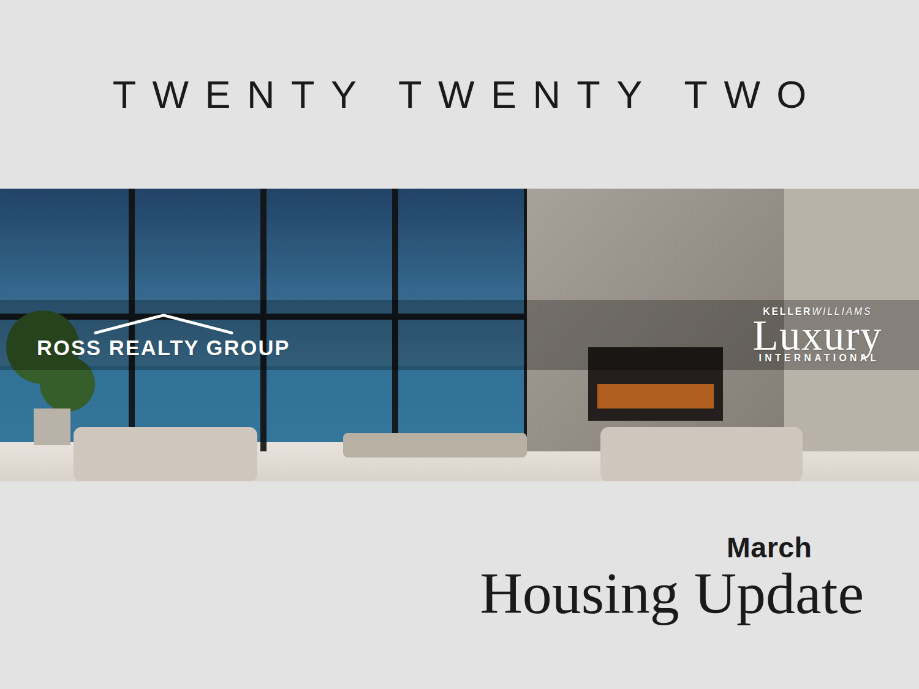Twenty Twenty Two
ROSS REALTY GROUP
KellerWilliams
Luxury
International
March
Housing Update